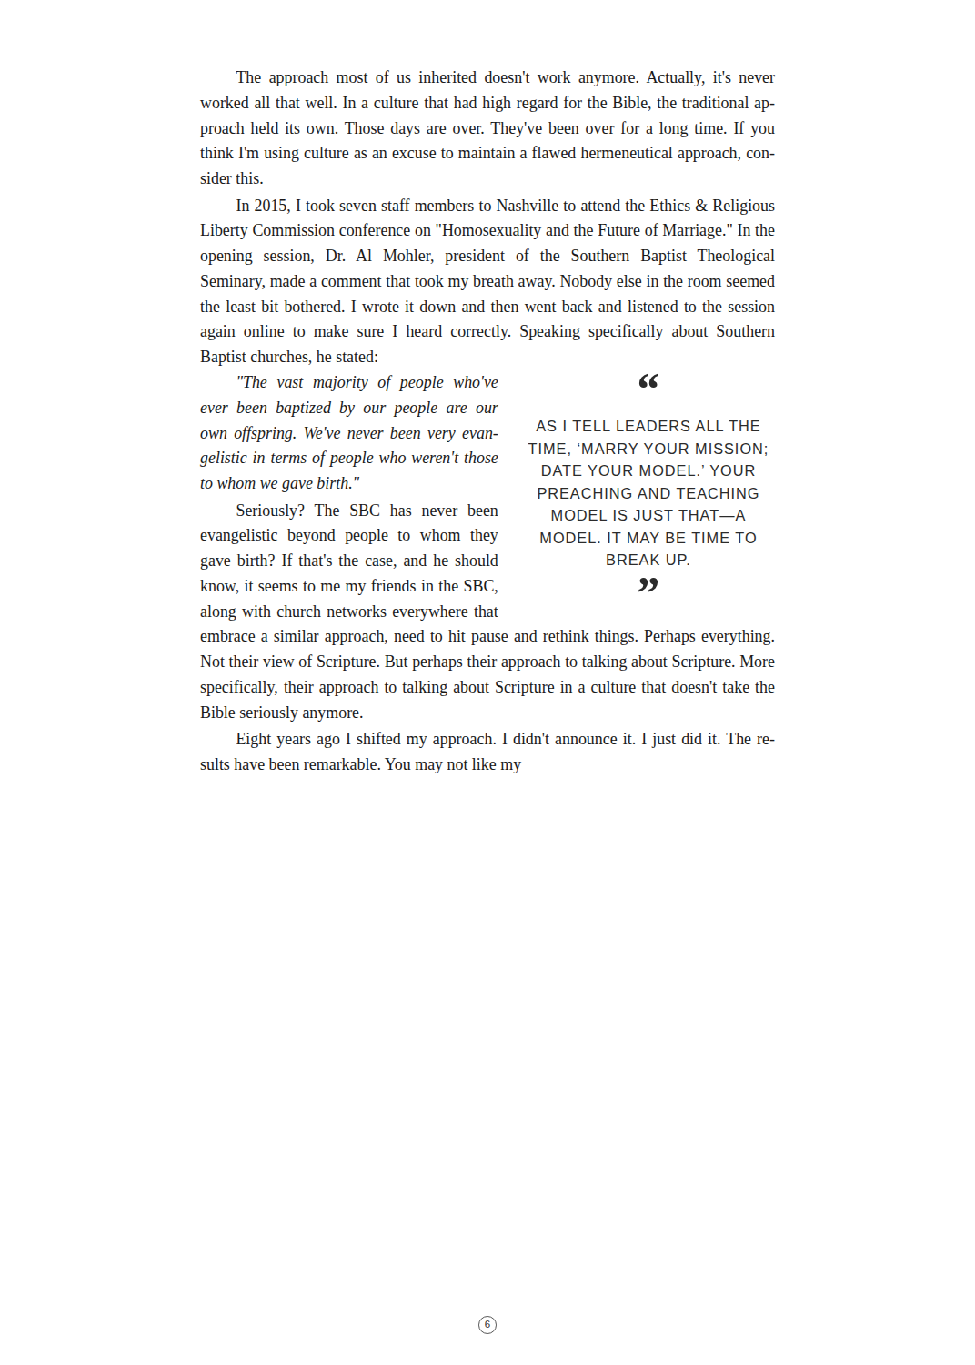The approach most of us inherited doesn't work anymore. Actually, it's never worked all that well. In a culture that had high regard for the Bible, the traditional approach held its own. Those days are over. They've been over for a long time. If you think I'm using culture as an excuse to maintain a flawed hermeneutical approach, consider this.
In 2015, I took seven staff members to Nashville to attend the Ethics & Religious Liberty Commission conference on "Homosexuality and the Future of Marriage." In the opening session, Dr. Al Mohler, president of the Southern Baptist Theological Seminary, made a comment that took my breath away. Nobody else in the room seemed the least bit bothered. I wrote it down and then went back and listened to the session again online to make sure I heard correctly. Speaking specifically about Southern Baptist churches, he stated:
“ As I tell leaders all the time, ‘Marry your mission; date your model.’ Your preaching and teaching model is just that—a model. It may be time to break up. ”
"The vast majority of people who've ever been baptized by our people are our own offspring. We've never been very evangelistic in terms of people who weren't those to whom we gave birth."
Seriously? The SBC has never been evangelistic beyond people to whom they gave birth? If that's the case, and he should know, it seems to me my friends in the SBC, along with church networks everywhere that embrace a similar approach, need to hit pause and rethink things. Perhaps everything. Not their view of Scripture. But perhaps their approach to talking about Scripture. More specifically, their approach to talking about Scripture in a culture that doesn't take the Bible seriously anymore.
Eight years ago I shifted my approach. I didn't announce it. I just did it. The results have been remarkable. You may not like my
6